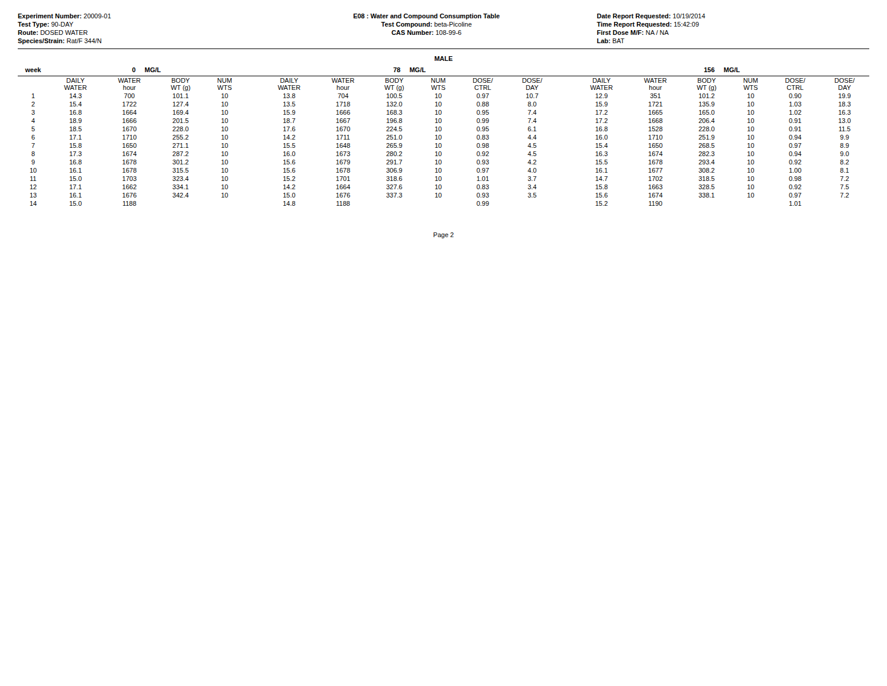| Experiment Number: 20009-01 | E08 : Water and Compound Consumption Table | Date Report Requested: 10/19/2014 |
| Test Type: 90-DAY | Test Compound: beta-Picoline | Time Report Requested: 15:42:09 |
| Route: DOSED WATER | CAS Number: 108-99-6 | First Dose M/F: NA / NA |
| Species/Strain: Rat/F 344/N | | Lab: BAT |
MALE
| week | 0 MG/L | | 78 MG/L | | 156 MG/L |
| | DAILY WATER | WATER hour | BODY WT (g) | NUM WTS | | DAILY WATER | WATER hour | BODY WT (g) | NUM WTS | DOSE/ CTRL | DOSE/ DAY | | DAILY WATER | WATER hour | BODY WT (g) | NUM WTS | DOSE/ CTRL | DOSE/ DAY |
| 1 | 14.3 | 700 | 101.1 | 10 | | 13.8 | 704 | 100.5 | 10 | 0.97 | 10.7 | | 12.9 | 351 | 101.2 | 10 | 0.90 | 19.9 |
| 2 | 15.4 | 1722 | 127.4 | 10 | | 13.5 | 1718 | 132.0 | 10 | 0.88 | 8.0 | | 15.9 | 1721 | 135.9 | 10 | 1.03 | 18.3 |
| 3 | 16.8 | 1664 | 169.4 | 10 | | 15.9 | 1666 | 168.3 | 10 | 0.95 | 7.4 | | 17.2 | 1665 | 165.0 | 10 | 1.02 | 16.3 |
| 4 | 18.9 | 1666 | 201.5 | 10 | | 18.7 | 1667 | 196.8 | 10 | 0.99 | 7.4 | | 17.2 | 1668 | 206.4 | 10 | 0.91 | 13.0 |
| 5 | 18.5 | 1670 | 228.0 | 10 | | 17.6 | 1670 | 224.5 | 10 | 0.95 | 6.1 | | 16.8 | 1528 | 228.0 | 10 | 0.91 | 11.5 |
| 6 | 17.1 | 1710 | 255.2 | 10 | | 14.2 | 1711 | 251.0 | 10 | 0.83 | 4.4 | | 16.0 | 1710 | 251.9 | 10 | 0.94 | 9.9 |
| 7 | 15.8 | 1650 | 271.1 | 10 | | 15.5 | 1648 | 265.9 | 10 | 0.98 | 4.5 | | 15.4 | 1650 | 268.5 | 10 | 0.97 | 8.9 |
| 8 | 17.3 | 1674 | 287.2 | 10 | | 16.0 | 1673 | 280.2 | 10 | 0.92 | 4.5 | | 16.3 | 1674 | 282.3 | 10 | 0.94 | 9.0 |
| 9 | 16.8 | 1678 | 301.2 | 10 | | 15.6 | 1679 | 291.7 | 10 | 0.93 | 4.2 | | 15.5 | 1678 | 293.4 | 10 | 0.92 | 8.2 |
| 10 | 16.1 | 1678 | 315.5 | 10 | | 15.6 | 1678 | 306.9 | 10 | 0.97 | 4.0 | | 16.1 | 1677 | 308.2 | 10 | 1.00 | 8.1 |
| 11 | 15.0 | 1703 | 323.4 | 10 | | 15.2 | 1701 | 318.6 | 10 | 1.01 | 3.7 | | 14.7 | 1702 | 318.5 | 10 | 0.98 | 7.2 |
| 12 | 17.1 | 1662 | 334.1 | 10 | | 14.2 | 1664 | 327.6 | 10 | 0.83 | 3.4 | | 15.8 | 1663 | 328.5 | 10 | 0.92 | 7.5 |
| 13 | 16.1 | 1676 | 342.4 | 10 | | 15.0 | 1676 | 337.3 | 10 | 0.93 | 3.5 | | 15.6 | 1674 | 338.1 | 10 | 0.97 | 7.2 |
| 14 | 15.0 | 1188 | | | | 14.8 | 1188 | | | 0.99 | | | 15.2 | 1190 | | | 1.01 | |
Page 2